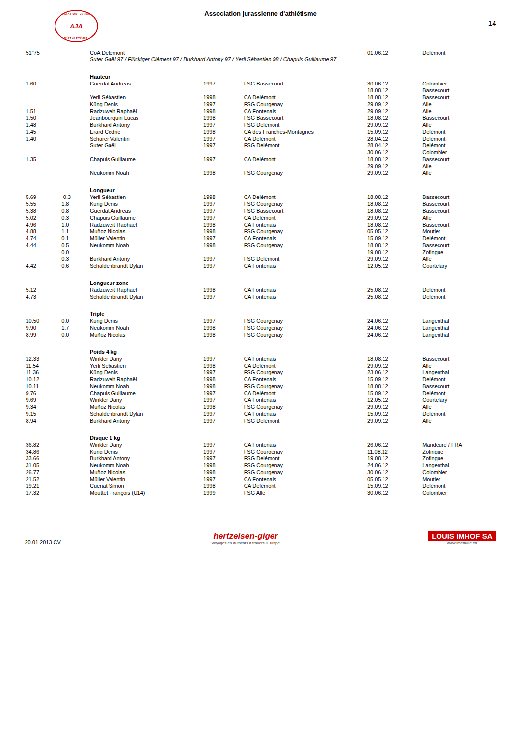ASSOCIATION JURASSIENNE
AJA
D'ATHLÉTISME
Association jurassienne d'athlétisme
14
| 51"75 | | CoA Delémont | | | 01.06.12 | Delémont |
| | | Suter Gaël 97 / Flückiger Clément 97 / Burkhard Antony 97 / Yerli Sébastien 98 / Chapuis Guillaume 97 |
| | | Hauteur | | | | |
| 1.60 | | Guerdat Andreas | 1997 | FSG Bassecourt | 30.06.12 | Colombier |
| | | | | | 18.08.12 | Bassecourt |
| | | Yerli Sébastien | 1998 | CA Delémont | 18.08.12 | Bassecourt |
| | | Küng Denis | 1997 | FSG Courgenay | 29.09.12 | Alle |
| 1.51 | | Radzuweit Raphaël | 1998 | CA Fontenais | 29.09.12 | Alle |
| 1.50 | | Jeanbourquin Lucas | 1998 | FSG Bassecourt | 18.08.12 | Bassecourt |
| 1.48 | | Burkhard Antony | 1997 | FSG Delémont | 29.09.12 | Alle |
| 1.45 | | Erard Cédric | 1998 | CA des Franches-Montagnes | 15.09.12 | Delémont |
| 1.40 | | Schärer Valentin | 1997 | CA Delémont | 28.04.12 | Delémont |
| | | Suter Gaël | 1997 | FSG Delémont | 28.04.12 | Delémont |
| | | | | | 30.06.12 | Colombier |
| 1.35 | | Chapuis Guillaume | 1997 | CA Delémont | 18.08.12 | Bassecourt |
| | | | | | 29.09.12 | Alle |
| | | Neukomm Noah | 1998 | FSG Courgenay | 29.09.12 | Alle |
| | | Longueur | | | | |
| 5.69 | -0.3 | Yerli Sébastien | 1998 | CA Delémont | 18.08.12 | Bassecourt |
| 5.55 | 1.8 | Küng Denis | 1997 | FSG Courgenay | 18.08.12 | Bassecourt |
| 5.38 | 0.8 | Guerdat Andreas | 1997 | FSG Bassecourt | 18.08.12 | Bassecourt |
| 5.02 | 0.3 | Chapuis Guillaume | 1997 | CA Delémont | 29.09.12 | Alle |
| 4.96 | 1.0 | Radzuweit Raphaël | 1998 | CA Fontenais | 18.08.12 | Bassecourt |
| 4.88 | 1.1 | Muñoz Nicolas | 1998 | FSG Courgenay | 05.05.12 | Moutier |
| 4.74 | 0.1 | Müller Valentin | 1997 | CA Fontenais | 15.09.12 | Delémont |
| 4.44 | 0.5 | Neukomm Noah | 1998 | FSG Courgenay | 18.08.12 | Bassecourt |
| | 0.0 | | | | 19.08.12 | Zofingue |
| | 0.3 | Burkhard Antony | 1997 | FSG Delémont | 29.09.12 | Alle |
| 4.42 | 0.6 | Schaldenbrandt Dylan | 1997 | CA Fontenais | 12.05.12 | Courtelary |
| | | Longueur zone | | | | |
| 5.12 | | Radzuweit Raphaël | 1998 | CA Fontenais | 25.08.12 | Delémont |
| 4.73 | | Schaldenbrandt Dylan | 1997 | CA Fontenais | 25.08.12 | Delémont |
| | | Triple | | | | |
| 10.50 | 0.0 | Küng Denis | 1997 | FSG Courgenay | 24.06.12 | Langenthal |
| 9.90 | 1.7 | Neukomm Noah | 1998 | FSG Courgenay | 24.06.12 | Langenthal |
| 8.99 | 0.0 | Muñoz Nicolas | 1998 | FSG Courgenay | 24.06.12 | Langenthal |
| | | Poids 4 kg | | | | |
| 12.33 | | Winkler Dany | 1997 | CA Fontenais | 18.08.12 | Bassecourt |
| 11.54 | | Yerli Sébastien | 1998 | CA Delémont | 29.09.12 | Alle |
| 11.36 | | Küng Denis | 1997 | FSG Courgenay | 23.06.12 | Langenthal |
| 10.12 | | Radzuweit Raphaël | 1998 | CA Fontenais | 15.09.12 | Delémont |
| 10.11 | | Neukomm Noah | 1998 | FSG Courgenay | 18.08.12 | Bassecourt |
| 9.76 | | Chapuis Guillaume | 1997 | CA Delémont | 15.09.12 | Delémont |
| 9.69 | | Winkler Dany | 1997 | CA Fontenais | 12.05.12 | Courtelary |
| 9.34 | | Muñoz Nicolas | 1998 | FSG Courgenay | 29.09.12 | Alle |
| 9.15 | | Schaldenbrandt Dylan | 1997 | CA Fontenais | 15.09.12 | Delémont |
| 8.94 | | Burkhard Antony | 1997 | FSG Delémont | 29.09.12 | Alle |
| | | Disque 1 kg | | | | |
| 36.82 | | Winkler Dany | 1997 | CA Fontenais | 26.06.12 | Mandeure / FRA |
| 34.86 | | Küng Denis | 1997 | FSG Courgenay | 11.08.12 | Zofingue |
| 33.66 | | Burkhard Antony | 1997 | FSG Delémont | 19.08.12 | Zofingue |
| 31.05 | | Neukomm Noah | 1998 | FSG Courgenay | 24.06.12 | Langenthal |
| 26.77 | | Muñoz Nicolas | 1998 | FSG Courgenay | 30.06.12 | Colombier |
| 21.52 | | Müller Valentin | 1997 | CA Fontenais | 05.05.12 | Moutier |
| 19.21 | | Cuenat Simon | 1998 | CA Delémont | 15.09.12 | Delémont |
| 17.32 | | Mouttet François (U14) | 1999 | FSG Alle | 30.06.12 | Colombier |
20.01.2013 CV
hertzeisen-giger
Voyages en autocars à travers l'Europe
LOUIS IMHOF SA
www.imedaille.ch